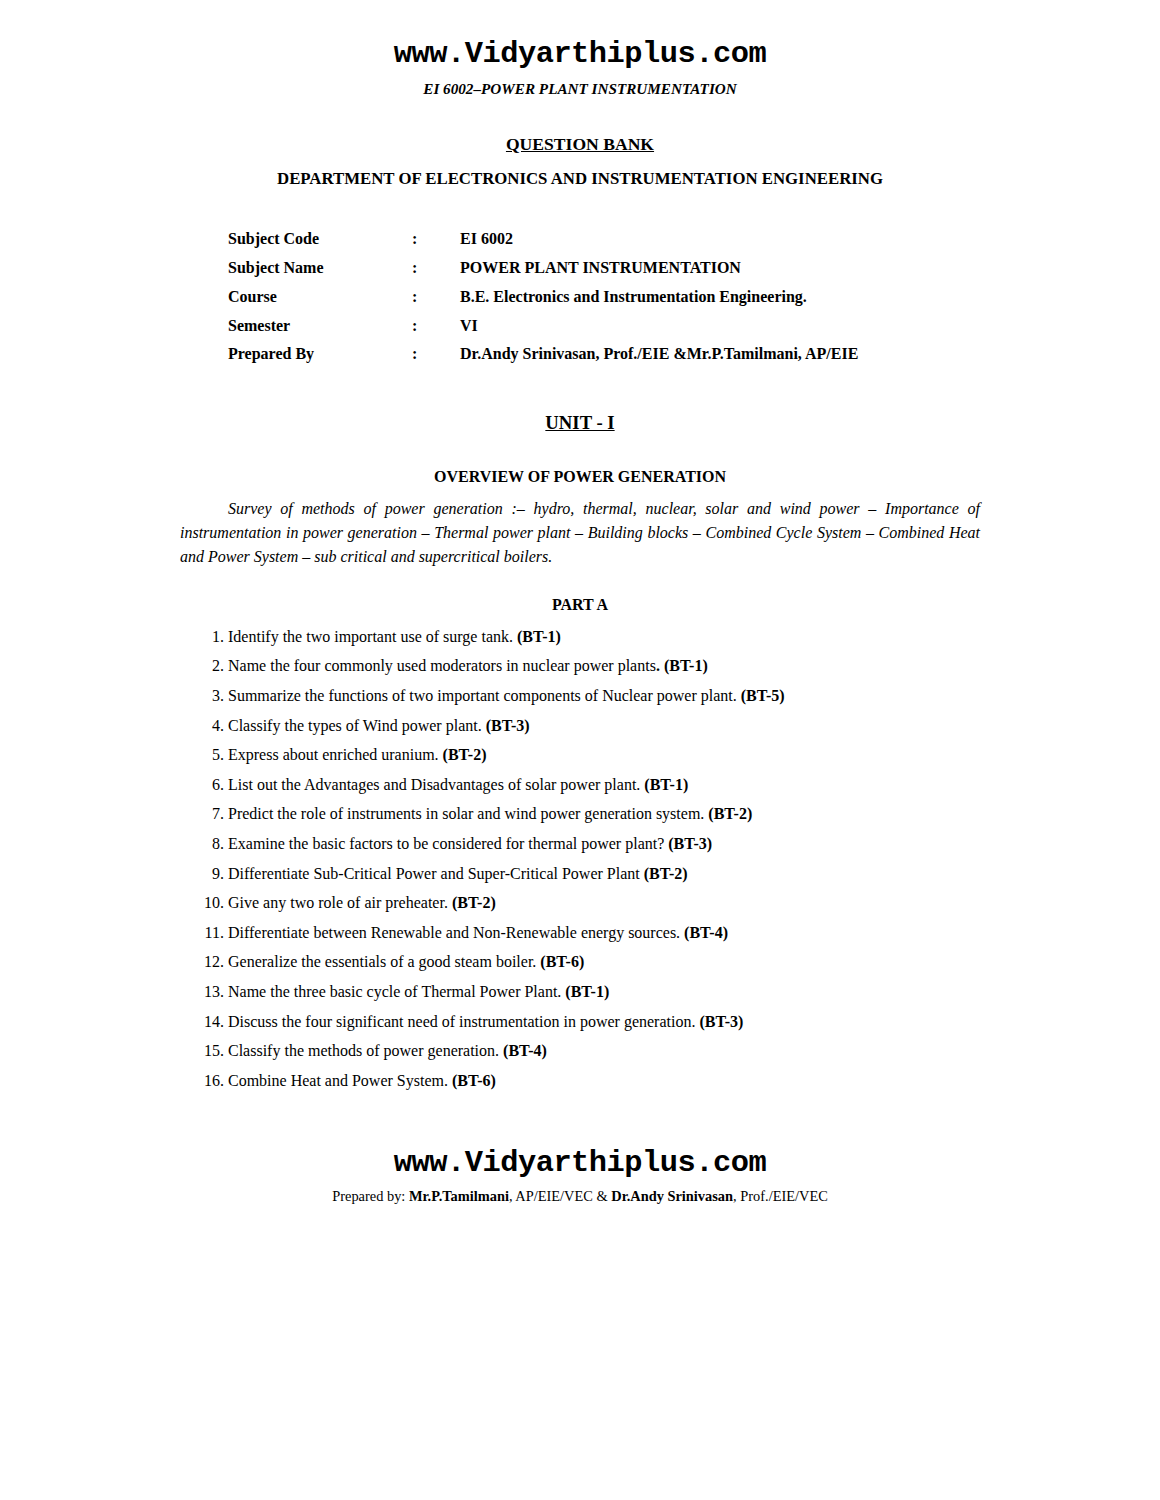www.Vidyarthiplus.com
EI 6002–POWER PLANT INSTRUMENTATION
QUESTION BANK
DEPARTMENT OF ELECTRONICS AND INSTRUMENTATION ENGINEERING
| Subject Code | : | EI 6002 |
| Subject Name | : | POWER PLANT INSTRUMENTATION |
| Course | : | B.E. Electronics and Instrumentation Engineering. |
| Semester | : | VI |
| Prepared By | : | Dr.Andy Srinivasan, Prof./EIE &Mr.P.Tamilmani, AP/EIE |
UNIT - I
OVERVIEW OF POWER GENERATION
Survey of methods of power generation :– hydro, thermal, nuclear, solar and wind power – Importance of instrumentation in power generation – Thermal power plant – Building blocks – Combined Cycle System – Combined Heat and Power System – sub critical and supercritical boilers.
PART A
Identify the two important use of surge tank. (BT-1)
Name the four commonly used moderators in nuclear power plants. (BT-1)
Summarize the functions of two important components of Nuclear power plant. (BT-5)
Classify the types of Wind power plant. (BT-3)
Express about enriched uranium. (BT-2)
List out the Advantages and Disadvantages of solar power plant. (BT-1)
Predict the role of instruments in solar and wind power generation system. (BT-2)
Examine the basic factors to be considered for thermal power plant? (BT-3)
Differentiate Sub-Critical Power and Super-Critical Power Plant (BT-2)
Give any two role of air preheater. (BT-2)
Differentiate between Renewable and Non-Renewable energy sources. (BT-4)
Generalize the essentials of a good steam boiler. (BT-6)
Name the three basic cycle of Thermal Power Plant. (BT-1)
Discuss the four significant need of instrumentation in power generation. (BT-3)
Classify the methods of power generation. (BT-4)
Combine Heat and Power System. (BT-6)
www.Vidyarthiplus.com
Prepared by: Mr.P.Tamilmani, AP/EIE/VEC & Dr.Andy Srinivasan, Prof./EIE/VEC